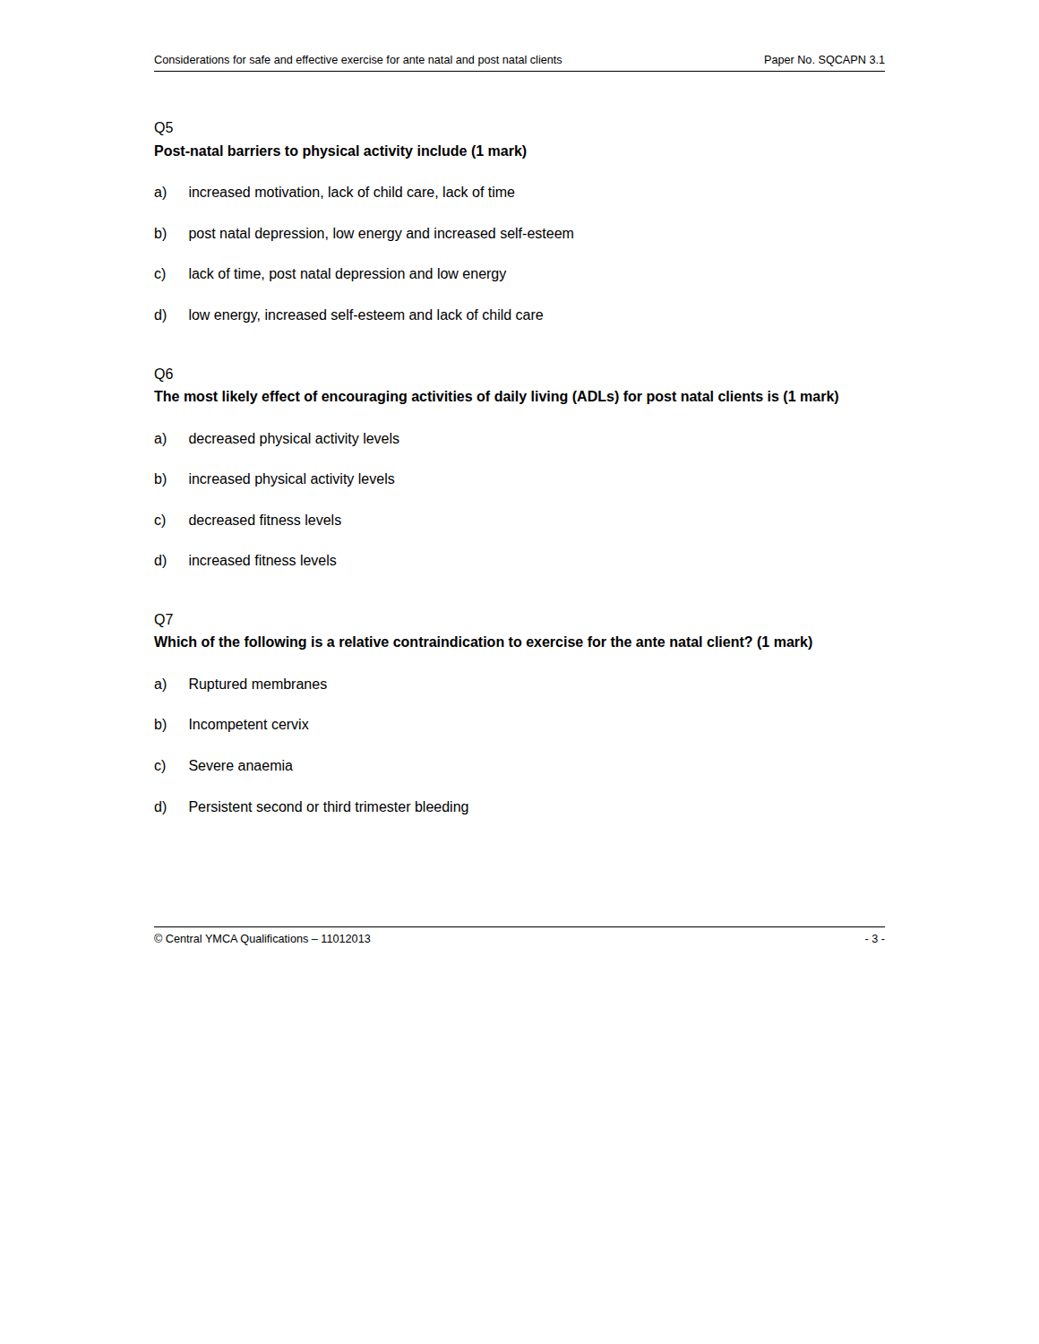Considerations for safe and effective exercise for ante natal and post natal clients
Paper No. SQCAPN 3.1
Q5
Post-natal barriers to physical activity include (1 mark)
a) increased motivation, lack of child care, lack of time
b) post natal depression, low energy and increased self-esteem
c) lack of time, post natal depression and low energy
d) low energy, increased self-esteem and lack of child care
Q6
The most likely effect of encouraging activities of daily living (ADLs) for post natal clients is (1 mark)
a) decreased physical activity levels
b) increased physical activity levels
c) decreased fitness levels
d) increased fitness levels
Q7
Which of the following is a relative contraindication to exercise for the ante natal client? (1 mark)
a) Ruptured membranes
b) Incompetent cervix
c) Severe anaemia
d) Persistent second or third trimester bleeding
© Central YMCA Qualifications – 11012013
- 3 -